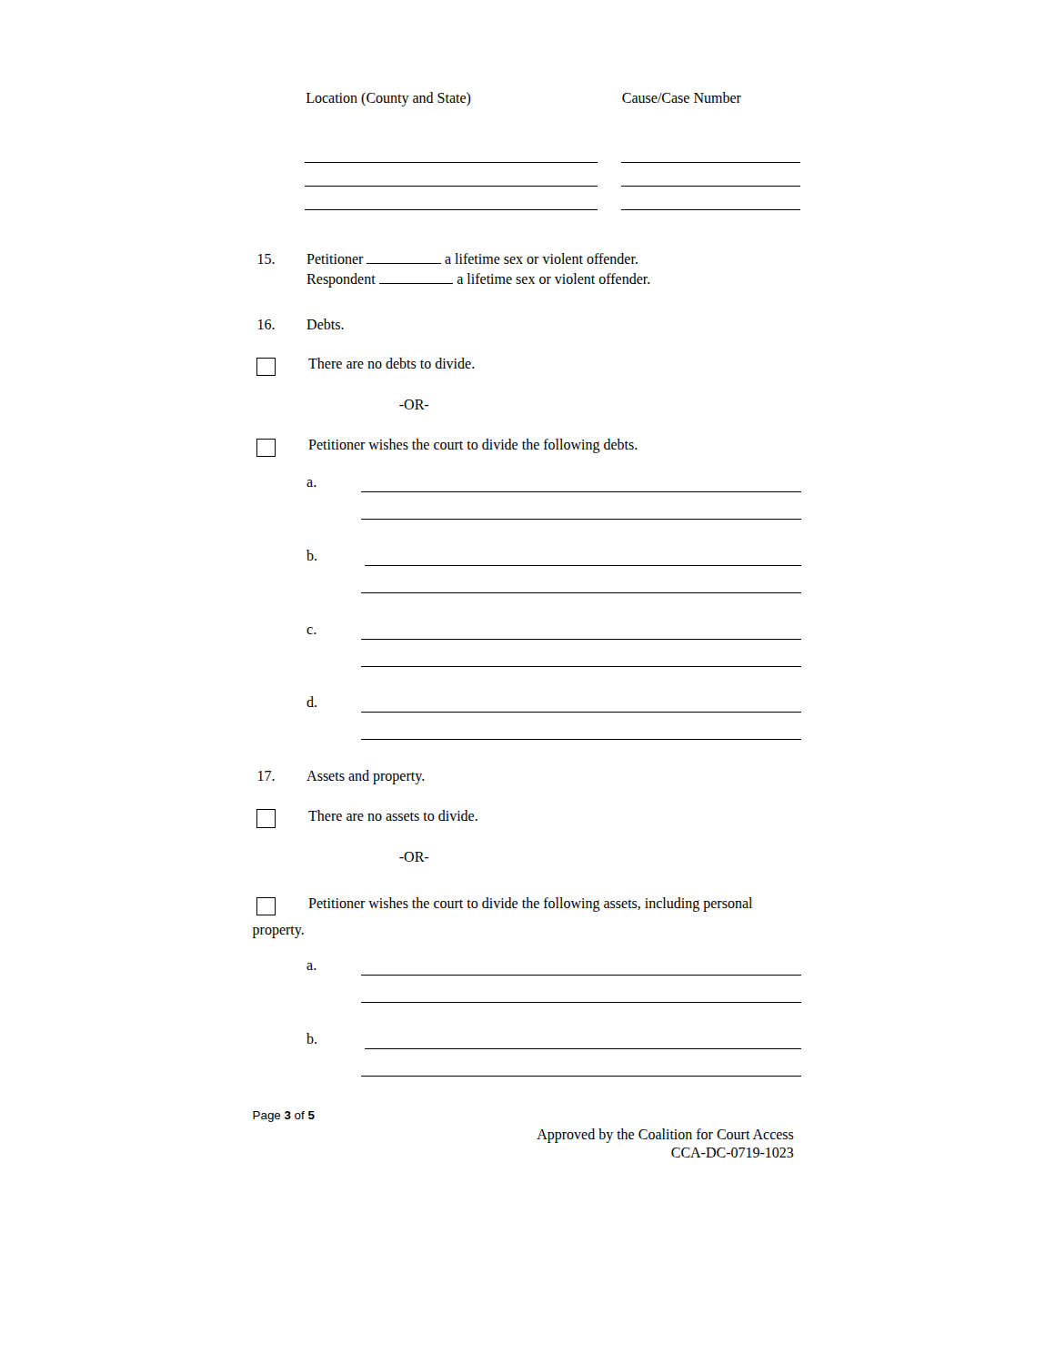| Location (County and State) | Cause/Case Number |
| --- | --- |
15.
Petitioner a lifetime sex or violent offender.
Respondent a lifetime sex or violent offender.
16.
Debts.
There are no debts to divide.
-OR-
Petitioner wishes the court to divide the following debts.
a.
b.
c.
d.
17.
Assets and property.
There are no assets to divide.
-OR-
Petitioner wishes the court to divide the following assets, including personal
property.
a.
b.
Page 3 of 5
Approved by the Coalition for Court Access
CCA-DC-0719-1023